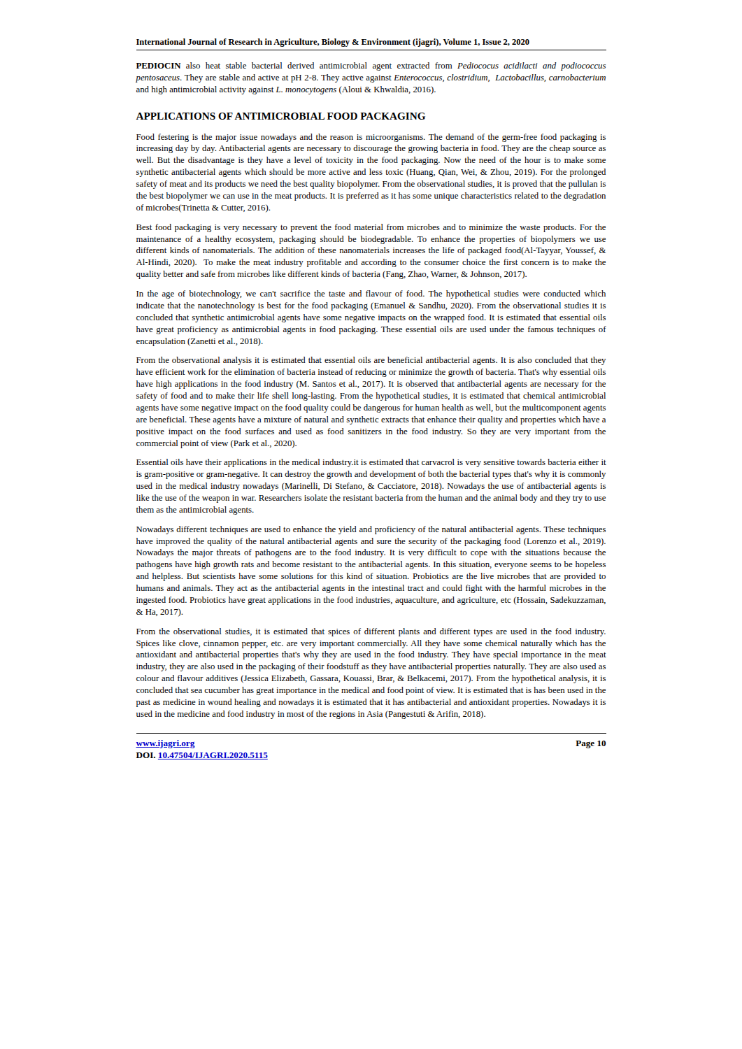International Journal of Research in Agriculture, Biology & Environment (ijagri), Volume 1, Issue 2, 2020
PEDIOCIN also heat stable bacterial derived antimicrobial agent extracted from Pediococus acidilacti and podiococcus pentosaceus. They are stable and active at pH 2-8. They active against Enterococcus, clostridium, Lactobacillus, carnobacterium and high antimicrobial activity against L. monocytogens (Aloui & Khwaldia, 2016).
APPLICATIONS OF ANTIMICROBIAL FOOD PACKAGING
Food festering is the major issue nowadays and the reason is microorganisms. The demand of the germ-free food packaging is increasing day by day. Antibacterial agents are necessary to discourage the growing bacteria in food. They are the cheap source as well. But the disadvantage is they have a level of toxicity in the food packaging. Now the need of the hour is to make some synthetic antibacterial agents which should be more active and less toxic (Huang, Qian, Wei, & Zhou, 2019). For the prolonged safety of meat and its products we need the best quality biopolymer. From the observational studies, it is proved that the pullulan is the best biopolymer we can use in the meat products. It is preferred as it has some unique characteristics related to the degradation of microbes(Trinetta & Cutter, 2016).
Best food packaging is very necessary to prevent the food material from microbes and to minimize the waste products. For the maintenance of a healthy ecosystem, packaging should be biodegradable. To enhance the properties of biopolymers we use different kinds of nanomaterials. The addition of these nanomaterials increases the life of packaged food(Al-Tayyar, Youssef, & Al-Hindi, 2020). To make the meat industry profitable and according to the consumer choice the first concern is to make the quality better and safe from microbes like different kinds of bacteria (Fang, Zhao, Warner, & Johnson, 2017).
In the age of biotechnology, we can't sacrifice the taste and flavour of food. The hypothetical studies were conducted which indicate that the nanotechnology is best for the food packaging (Emanuel & Sandhu, 2020). From the observational studies it is concluded that synthetic antimicrobial agents have some negative impacts on the wrapped food. It is estimated that essential oils have great proficiency as antimicrobial agents in food packaging. These essential oils are used under the famous techniques of encapsulation (Zanetti et al., 2018).
From the observational analysis it is estimated that essential oils are beneficial antibacterial agents. It is also concluded that they have efficient work for the elimination of bacteria instead of reducing or minimize the growth of bacteria. That's why essential oils have high applications in the food industry (M. Santos et al., 2017). It is observed that antibacterial agents are necessary for the safety of food and to make their life shell long-lasting. From the hypothetical studies, it is estimated that chemical antimicrobial agents have some negative impact on the food quality could be dangerous for human health as well, but the multicomponent agents are beneficial. These agents have a mixture of natural and synthetic extracts that enhance their quality and properties which have a positive impact on the food surfaces and used as food sanitizers in the food industry. So they are very important from the commercial point of view (Park et al., 2020).
Essential oils have their applications in the medical industry.it is estimated that carvacrol is very sensitive towards bacteria either it is gram-positive or gram-negative. It can destroy the growth and development of both the bacterial types that's why it is commonly used in the medical industry nowadays (Marinelli, Di Stefano, & Cacciatore, 2018). Nowadays the use of antibacterial agents is like the use of the weapon in war. Researchers isolate the resistant bacteria from the human and the animal body and they try to use them as the antimicrobial agents.
Nowadays different techniques are used to enhance the yield and proficiency of the natural antibacterial agents. These techniques have improved the quality of the natural antibacterial agents and sure the security of the packaging food (Lorenzo et al., 2019). Nowadays the major threats of pathogens are to the food industry. It is very difficult to cope with the situations because the pathogens have high growth rats and become resistant to the antibacterial agents. In this situation, everyone seems to be hopeless and helpless. But scientists have some solutions for this kind of situation. Probiotics are the live microbes that are provided to humans and animals. They act as the antibacterial agents in the intestinal tract and could fight with the harmful microbes in the ingested food. Probiotics have great applications in the food industries, aquaculture, and agriculture, etc (Hossain, Sadekuzzaman, & Ha, 2017).
From the observational studies, it is estimated that spices of different plants and different types are used in the food industry. Spices like clove, cinnamon pepper, etc. are very important commercially. All they have some chemical naturally which has the antioxidant and antibacterial properties that's why they are used in the food industry. They have special importance in the meat industry, they are also used in the packaging of their foodstuff as they have antibacterial properties naturally. They are also used as colour and flavour additives (Jessica Elizabeth, Gassara, Kouassi, Brar, & Belkacemi, 2017). From the hypothetical analysis, it is concluded that sea cucumber has great importance in the medical and food point of view. It is estimated that is has been used in the past as medicine in wound healing and nowadays it is estimated that it has antibacterial and antioxidant properties. Nowadays it is used in the medicine and food industry in most of the regions in Asia (Pangestuti & Arifin, 2018).
www.ijagri.org
DOI. 10.47504/IJAGRI.2020.5115
Page 10